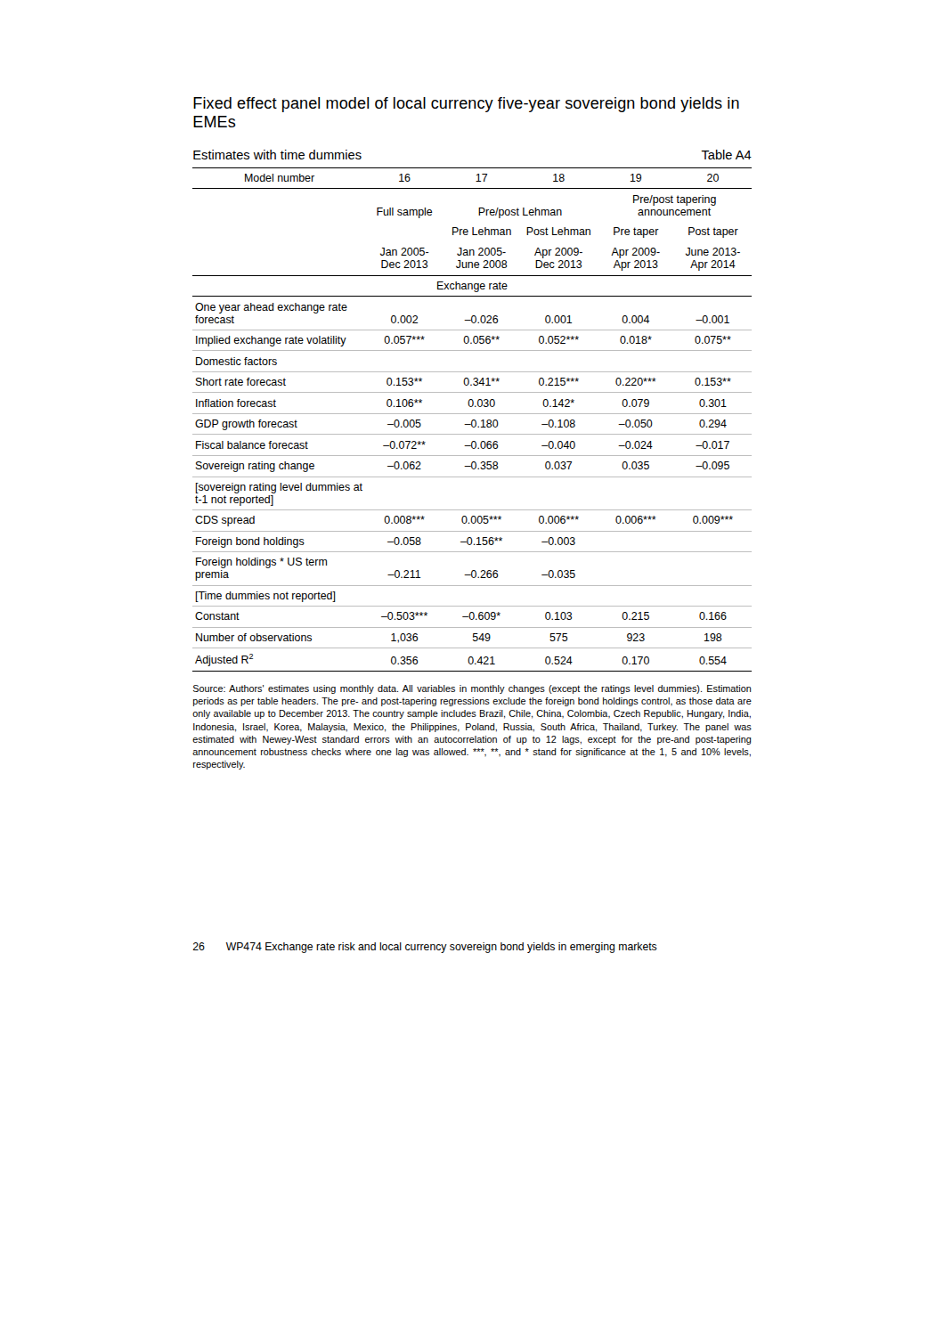Fixed effect panel model of local currency five-year sovereign bond yields in EMEs
Estimates with time dummies Table A4
| Model number | 16 | 17 | 18 | 19 | 20 |
| | Full sample | Pre/post Lehman | Pre/post tapering announcement |
| | | Pre Lehman | Post Lehman | Pre taper | Post taper |
| | Jan 2005- Dec 2013 | Jan 2005- June 2008 | Apr 2009- Dec 2013 | Apr 2009- Apr 2013 | June 2013- Apr 2014 |
| Exchange rate |
| One year ahead exchange rate forecast | 0.002 | –0.026 | 0.001 | 0.004 | –0.001 |
| Implied exchange rate volatility | 0.057*** | 0.056** | 0.052*** | 0.018* | 0.075** |
| Domestic factors | | | | | |
| Short rate forecast | 0.153** | 0.341** | 0.215*** | 0.220*** | 0.153** |
| Inflation forecast | 0.106** | 0.030 | 0.142* | 0.079 | 0.301 |
| GDP growth forecast | –0.005 | –0.180 | –0.108 | –0.050 | 0.294 |
| Fiscal balance forecast | –0.072** | –0.066 | –0.040 | –0.024 | –0.017 |
| Sovereign rating change | –0.062 | –0.358 | 0.037 | 0.035 | –0.095 |
| [sovereign rating level dummies at t-1 not reported] | | | | | |
| CDS spread | 0.008*** | 0.005*** | 0.006*** | 0.006*** | 0.009*** |
| Foreign bond holdings | –0.058 | –0.156** | –0.003 | | |
| Foreign holdings * US term premia | –0.211 | –0.266 | –0.035 | | |
| [Time dummies not reported] | | | | | |
| Constant | –0.503*** | –0.609* | 0.103 | 0.215 | 0.166 |
| Number of observations | 1,036 | 549 | 575 | 923 | 198 |
| Adjusted R 2 | 0.356 | 0.421 | 0.524 | 0.170 | 0.554 |
Source: Authors' estimates using monthly data. All variables in monthly changes (except the ratings level dummies). Estimation periods as per table headers. The pre- and post-tapering regressions exclude the foreign bond holdings control, as those data are only available up to December 2013. The country sample includes Brazil, Chile, China, Colombia, Czech Republic, Hungary, India, Indonesia, Israel, Korea, Malaysia, Mexico, the Philippines, Poland, Russia, South Africa, Thailand, Turkey. The panel was estimated with Newey-West standard errors with an autocorrelation of up to 12 lags, except for the pre-and post-tapering announcement robustness checks where one lag was allowed. ***, **, and * stand for significance at the 1, 5 and 10% levels, respectively.
26 WP474 Exchange rate risk and local currency sovereign bond yields in emerging markets